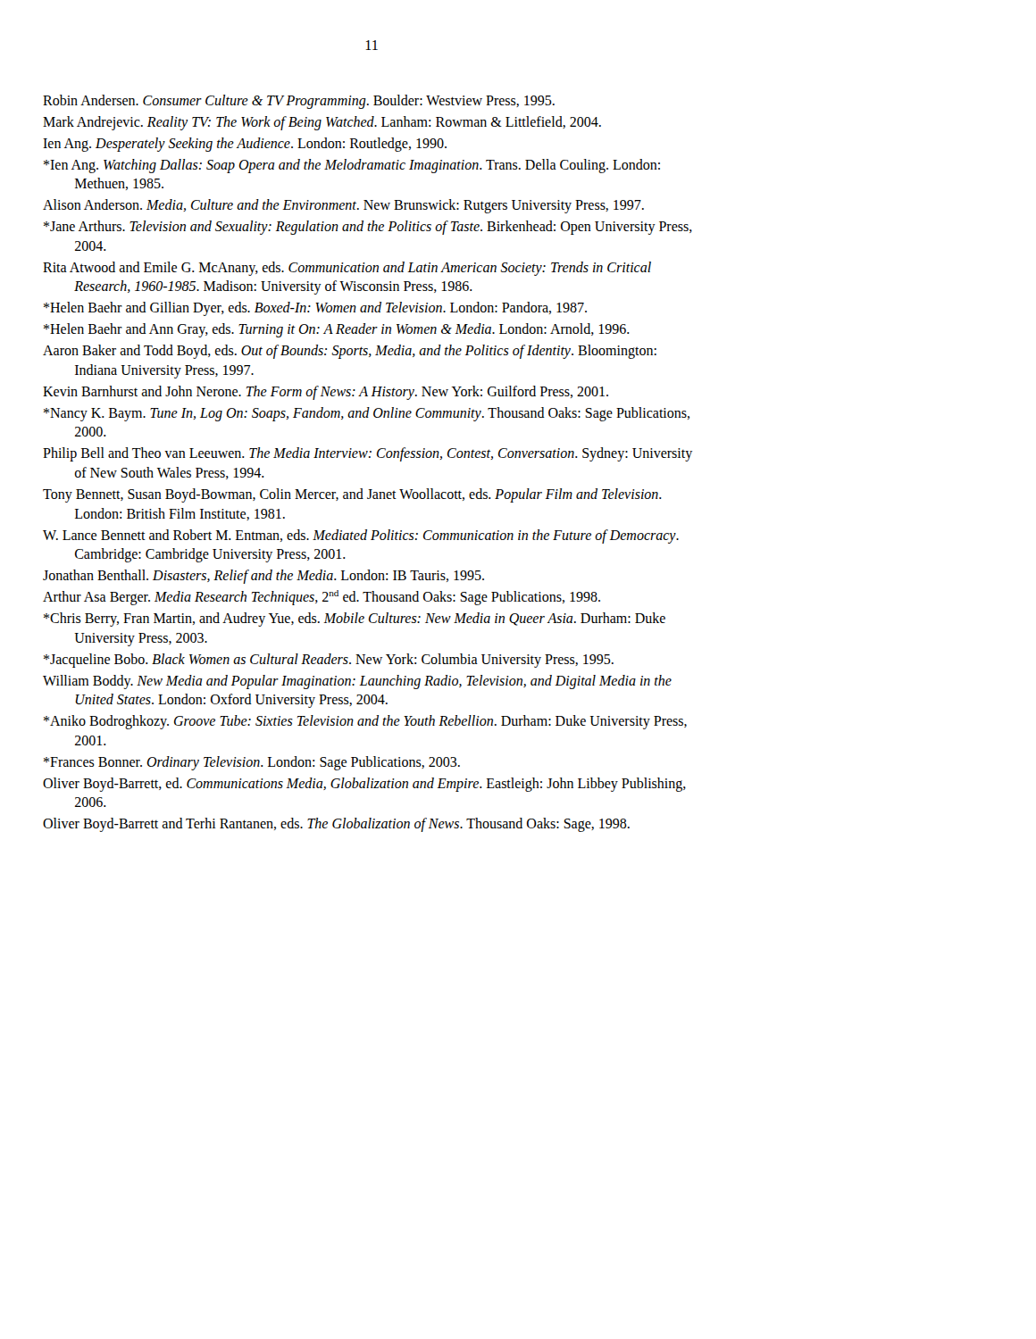11
Robin Andersen. Consumer Culture & TV Programming. Boulder: Westview Press, 1995.
Mark Andrejevic. Reality TV: The Work of Being Watched. Lanham: Rowman & Littlefield, 2004.
Ien Ang. Desperately Seeking the Audience. London: Routledge, 1990.
*Ien Ang. Watching Dallas: Soap Opera and the Melodramatic Imagination. Trans. Della Couling. London: Methuen, 1985.
Alison Anderson. Media, Culture and the Environment. New Brunswick: Rutgers University Press, 1997.
*Jane Arthurs. Television and Sexuality: Regulation and the Politics of Taste. Birkenhead: Open University Press, 2004.
Rita Atwood and Emile G. McAnany, eds. Communication and Latin American Society: Trends in Critical Research, 1960-1985. Madison: University of Wisconsin Press, 1986.
*Helen Baehr and Gillian Dyer, eds. Boxed-In: Women and Television. London: Pandora, 1987.
*Helen Baehr and Ann Gray, eds. Turning it On: A Reader in Women & Media. London: Arnold, 1996.
Aaron Baker and Todd Boyd, eds. Out of Bounds: Sports, Media, and the Politics of Identity. Bloomington: Indiana University Press, 1997.
Kevin Barnhurst and John Nerone. The Form of News: A History. New York: Guilford Press, 2001.
*Nancy K. Baym. Tune In, Log On: Soaps, Fandom, and Online Community. Thousand Oaks: Sage Publications, 2000.
Philip Bell and Theo van Leeuwen. The Media Interview: Confession, Contest, Conversation. Sydney: University of New South Wales Press, 1994.
Tony Bennett, Susan Boyd-Bowman, Colin Mercer, and Janet Woollacott, eds. Popular Film and Television. London: British Film Institute, 1981.
W. Lance Bennett and Robert M. Entman, eds. Mediated Politics: Communication in the Future of Democracy. Cambridge: Cambridge University Press, 2001.
Jonathan Benthall. Disasters, Relief and the Media. London: IB Tauris, 1995.
Arthur Asa Berger. Media Research Techniques, 2nd ed. Thousand Oaks: Sage Publications, 1998.
*Chris Berry, Fran Martin, and Audrey Yue, eds. Mobile Cultures: New Media in Queer Asia. Durham: Duke University Press, 2003.
*Jacqueline Bobo. Black Women as Cultural Readers. New York: Columbia University Press, 1995.
William Boddy. New Media and Popular Imagination: Launching Radio, Television, and Digital Media in the United States. London: Oxford University Press, 2004.
*Aniko Bodroghkozy. Groove Tube: Sixties Television and the Youth Rebellion. Durham: Duke University Press, 2001.
*Frances Bonner. Ordinary Television. London: Sage Publications, 2003.
Oliver Boyd-Barrett, ed. Communications Media, Globalization and Empire. Eastleigh: John Libbey Publishing, 2006.
Oliver Boyd-Barrett and Terhi Rantanen, eds. The Globalization of News. Thousand Oaks: Sage, 1998.